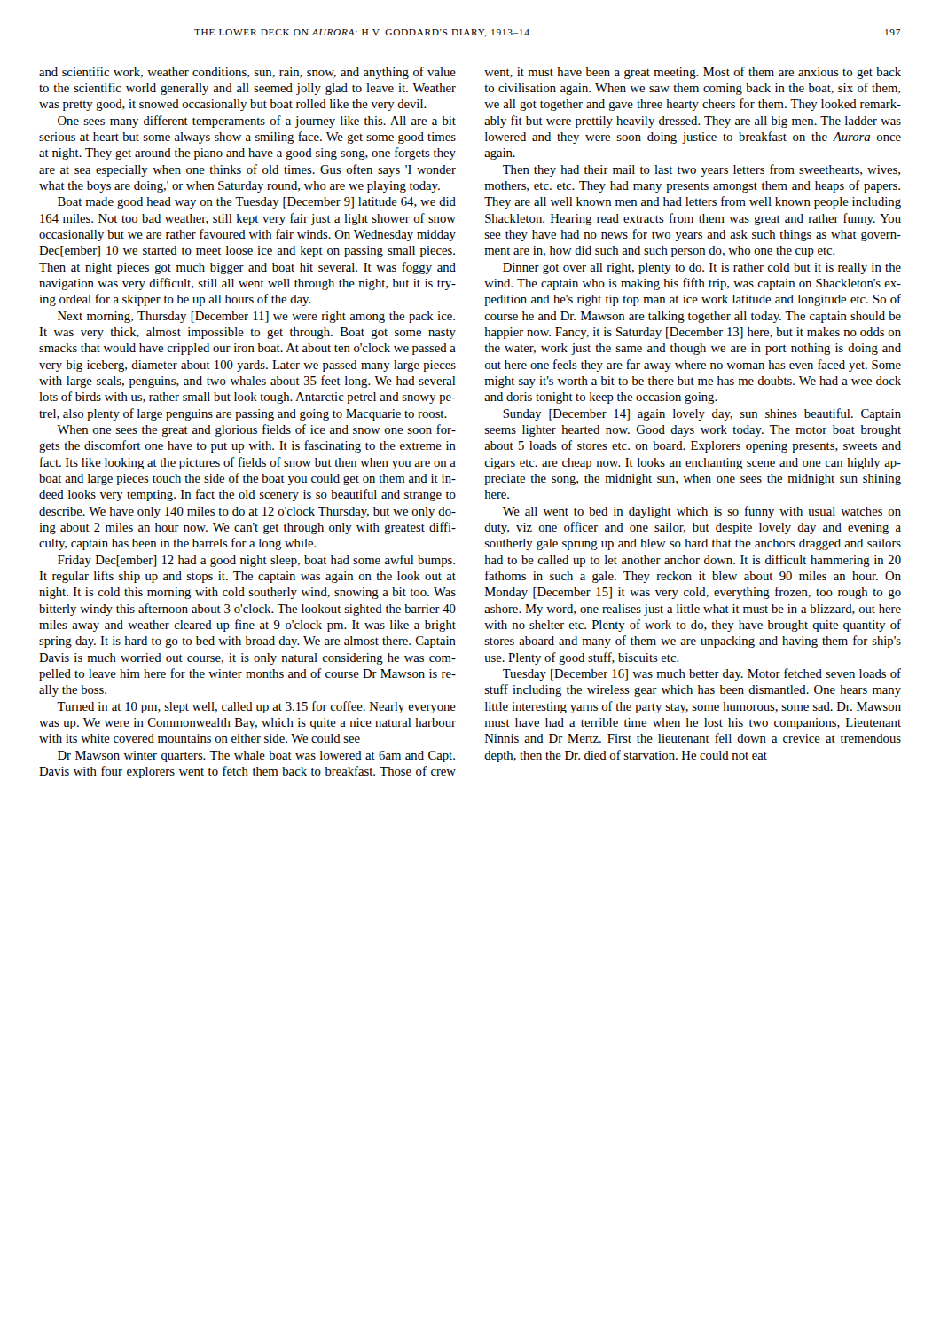The Lower Deck on Aurora: H.V. Goddard's Diary, 1913–14 197
and scientific work, weather conditions, sun, rain, snow, and anything of value to the scientific world generally and all seemed jolly glad to leave it. Weather was pretty good, it snowed occasionally but boat rolled like the very devil.
One sees many different temperaments of a journey like this. All are a bit serious at heart but some always show a smiling face. We get some good times at night. They get around the piano and have a good sing song, one forgets they are at sea especially when one thinks of old times. Gus often says 'I wonder what the boys are doing,' or when Saturday round, who are we playing today.
Boat made good head way on the Tuesday [December 9] latitude 64, we did 164 miles. Not too bad weather, still kept very fair just a light shower of snow occasionally but we are rather favoured with fair winds. On Wednesday midday Dec[ember] 10 we started to meet loose ice and kept on passing small pieces. Then at night pieces got much bigger and boat hit several. It was foggy and navigation was very difficult, still all went well through the night, but it is trying ordeal for a skipper to be up all hours of the day.
Next morning, Thursday [December 11] we were right among the pack ice. It was very thick, almost impossible to get through. Boat got some nasty smacks that would have crippled our iron boat. At about ten o'clock we passed a very big iceberg, diameter about 100 yards. Later we passed many large pieces with large seals, penguins, and two whales about 35 feet long. We had several lots of birds with us, rather small but look tough. Antarctic petrel and snowy petrel, also plenty of large penguins are passing and going to Macquarie to roost.
When one sees the great and glorious fields of ice and snow one soon forgets the discomfort one have to put up with. It is fascinating to the extreme in fact. Its like looking at the pictures of fields of snow but then when you are on a boat and large pieces touch the side of the boat you could get on them and it indeed looks very tempting. In fact the old scenery is so beautiful and strange to describe. We have only 140 miles to do at 12 o'clock Thursday, but we only doing about 2 miles an hour now. We can't get through only with greatest difficulty, captain has been in the barrels for a long while.
Friday Dec[ember] 12 had a good night sleep, boat had some awful bumps. It regular lifts ship up and stops it. The captain was again on the look out at night. It is cold this morning with cold southerly wind, snowing a bit too. Was bitterly windy this afternoon about 3 o'clock. The lookout sighted the barrier 40 miles away and weather cleared up fine at 9 o'clock pm. It was like a bright spring day. It is hard to go to bed with broad day. We are almost there. Captain Davis is much worried out course, it is only natural considering he was compelled to leave him here for the winter months and of course Dr Mawson is really the boss.
Turned in at 10 pm, slept well, called up at 3.15 for coffee. Nearly everyone was up. We were in Commonwealth Bay, which is quite a nice natural harbour with its white covered mountains on either side. We could see
Dr Mawson winter quarters. The whale boat was lowered at 6am and Capt. Davis with four explorers went to fetch them back to breakfast. Those of crew went, it must have been a great meeting. Most of them are anxious to get back to civilisation again. When we saw them coming back in the boat, six of them, we all got together and gave three hearty cheers for them. They looked remarkably fit but were prettily heavily dressed. They are all big men. The ladder was lowered and they were soon doing justice to breakfast on the Aurora once again.
Then they had their mail to last two years letters from sweethearts, wives, mothers, etc. etc. They had many presents amongst them and heaps of papers. They are all well known men and had letters from well known people including Shackleton. Hearing read extracts from them was great and rather funny. You see they have had no news for two years and ask such things as what government are in, how did such and such person do, who one the cup etc.
Dinner got over all right, plenty to do. It is rather cold but it is really in the wind. The captain who is making his fifth trip, was captain on Shackleton's expedition and he's right tip top man at ice work latitude and longitude etc. So of course he and Dr. Mawson are talking together all today. The captain should be happier now. Fancy, it is Saturday [December 13] here, but it makes no odds on the water, work just the same and though we are in port nothing is doing and out here one feels they are far away where no woman has even faced yet. Some might say it's worth a bit to be there but me has me doubts. We had a wee dock and doris tonight to keep the occasion going.
Sunday [December 14] again lovely day, sun shines beautiful. Captain seems lighter hearted now. Good days work today. The motor boat brought about 5 loads of stores etc. on board. Explorers opening presents, sweets and cigars etc. are cheap now. It looks an enchanting scene and one can highly appreciate the song, the midnight sun, when one sees the midnight sun shining here.
We all went to bed in daylight which is so funny with usual watches on duty, viz one officer and one sailor, but despite lovely day and evening a southerly gale sprung up and blew so hard that the anchors dragged and sailors had to be called up to let another anchor down. It is difficult hammering in 20 fathoms in such a gale. They reckon it blew about 90 miles an hour. On Monday [December 15] it was very cold, everything frozen, too rough to go ashore. My word, one realises just a little what it must be in a blizzard, out here with no shelter etc. Plenty of work to do, they have brought quite quantity of stores aboard and many of them we are unpacking and having them for ship's use. Plenty of good stuff, biscuits etc.
Tuesday [December 16] was much better day. Motor fetched seven loads of stuff including the wireless gear which has been dismantled. One hears many little interesting yarns of the party stay, some humorous, some sad. Dr. Mawson must have had a terrible time when he lost his two companions, Lieutenant Ninnis and Dr Mertz. First the lieutenant fell down a crevice at tremendous depth, then the Dr. died of starvation. He could not eat